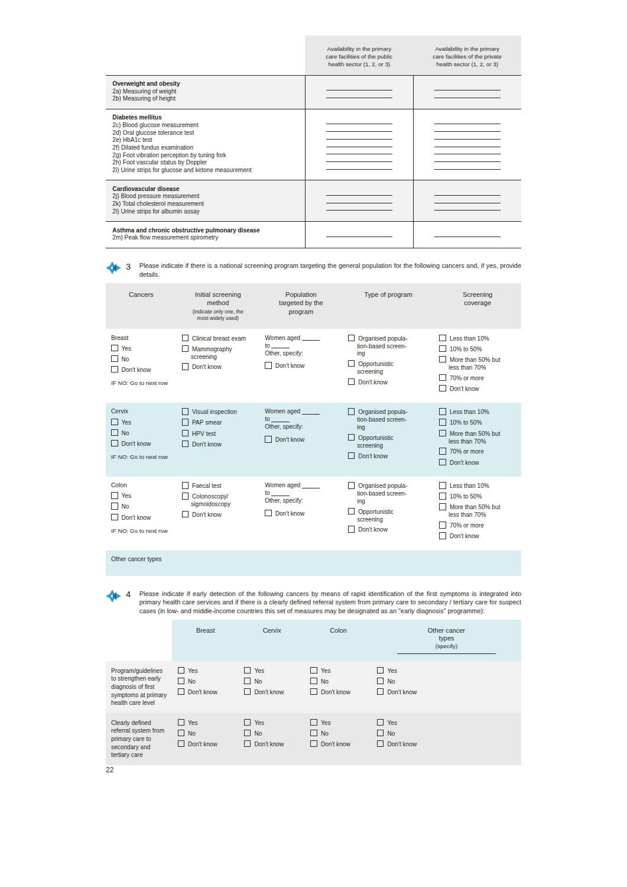| | Availability in the primary care facilities of the public health sector (1, 2, or 3) | Availability in the primary care facilities of the private health sector (1, 2, or 3) |
| --- | --- | --- |
| Overweight and obesity 2a) Measuring of weight 2b) Measuring of height | | |
| Diabetes mellitus 2c) Blood glucose measurement 2d) Oral glucose tolerance test 2e) HbA1c test 2f) Dilated fundus examination 2g) Foot vibration perception by tuning fork 2h) Foot vascular status by Doppler 2i) Urine strips for glucose and ketone measurement | | |
| Cardiovascular disease 2j) Blood pressure measurement 2k) Total cholesterol measurement 2l) Urine strips for albumin assay | | |
| Asthma and chronic obstructive pulmonary disease 2m) Peak flow measurement spirometry | | |
3
Please indicate if there is a national screening program targeting the general population for the following cancers and, if yes, provide details.
| Cancers | Initial screening method (indicate only one, the most widely used) | Population targeted by the program | Type of program | Screening coverage |
| --- | --- | --- | --- | --- |
| Breast Yes No Don't know IF NO: Go to next row | Clinical breast exam Mammography screening Don't know | Women aged to Other, specify: Don't know | Organised popula- tion-based screen- ing Opportunistic screening Don't know | Less than 10% 10% to 50% More than 50% but less than 70% 70% or more Don't know |
| Cervix Yes No Don't know IF NO: Go to next row | Visual inspection PAP smear HPV test Don't know | Women aged to Other, specify: Don't know | Organised popula- tion-based screen- ing Opportunistic screening Don't know | Less than 10% 10% to 50% More than 50% but less than 70% 70% or more Don't know |
| Colon Yes No Don't know IF NO: Go to next row | Faecal test Colonoscopy/ sigmoidoscopy Don't know | Women aged to Other, specify: Don't know | Organised popula- tion-based screen- ing Opportunistic screening Don't know | Less than 10% 10% to 50% More than 50% but less than 70% 70% or more Don't know |
| Other cancer types | | | | |
4
Please indicate if early detection of the following cancers by means of rapid identification of the first symptoms is integrated into primary health care services and if there is a clearly defined referral system from primary care to secondary / tertiary care for suspect cases (in low- and middle-income countries this set of measures may be designated as an "early diagnosis" programme):
| | Breast | Cervix | Colon | Other cancer types (specify) |
| --- | --- | --- | --- | --- |
| Program/guidelines to strengthen early diagnosis of first symptoms at primary health care level | Yes No Don't know | Yes No Don't know | Yes No Don't know | Yes No Don't know |
| Clearly defined referral system from primary care to secondary and tertiary care | Yes No Don't know | Yes No Don't know | Yes No Don't know | Yes No Don't know |
22